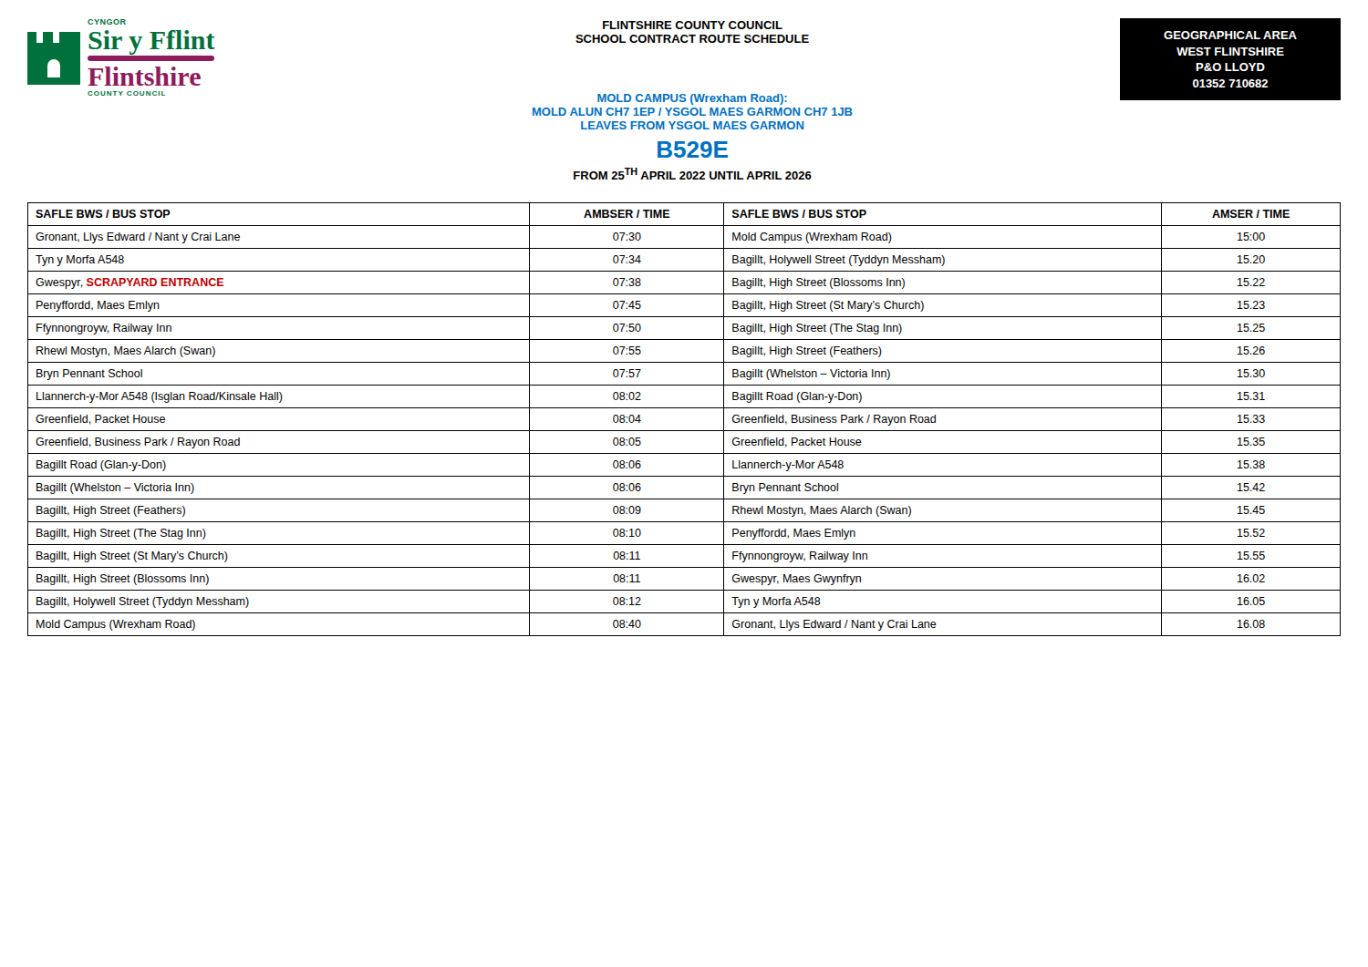CYNGOR
Sir y Fflint
Flintshire
COUNTY COUNCIL
FLINTSHIRE COUNTY COUNCIL
SCHOOL CONTRACT ROUTE SCHEDULE
MOLD CAMPUS (Wrexham Road):
MOLD ALUN CH7 1EP / YSGOL MAES GARMON CH7 1JB
LEAVES FROM YSGOL MAES GARMON
B529E
FROM 25TH APRIL 2022 UNTIL APRIL 2026
GEOGRAPHICAL AREA
WEST FLINTSHIRE
P&O LLOYD
01352 710682
| SAFLE BWS / BUS STOP | AMBSER / TIME | SAFLE BWS / BUS STOP | AMSER / TIME |
| --- | --- | --- | --- |
| Gronant, Llys Edward / Nant y Crai Lane | 07:30 | Mold Campus (Wrexham Road) | 15:00 |
| Tyn y Morfa A548 | 07:34 | Bagillt, Holywell Street (Tyddyn Messham) | 15.20 |
| Gwespyr, SCRAPYARD ENTRANCE | 07:38 | Bagillt, High Street (Blossoms Inn) | 15.22 |
| Penyffordd, Maes Emlyn | 07:45 | Bagillt, High Street (St Mary’s Church) | 15.23 |
| Ffynnongroyw, Railway Inn | 07:50 | Bagillt, High Street (The Stag Inn) | 15.25 |
| Rhewl Mostyn, Maes Alarch (Swan) | 07:55 | Bagillt, High Street (Feathers) | 15.26 |
| Bryn Pennant School | 07:57 | Bagillt (Whelston – Victoria Inn) | 15.30 |
| Llannerch-y-Mor A548 (Isglan Road/Kinsale Hall) | 08:02 | Bagillt Road (Glan-y-Don) | 15.31 |
| Greenfield, Packet House | 08:04 | Greenfield, Business Park / Rayon Road | 15.33 |
| Greenfield, Business Park / Rayon Road | 08:05 | Greenfield, Packet House | 15.35 |
| Bagillt Road (Glan-y-Don) | 08:06 | Llannerch-y-Mor A548 | 15.38 |
| Bagillt (Whelston – Victoria Inn) | 08:06 | Bryn Pennant School | 15.42 |
| Bagillt, High Street (Feathers) | 08:09 | Rhewl Mostyn, Maes Alarch (Swan) | 15.45 |
| Bagillt, High Street (The Stag Inn) | 08:10 | Penyffordd, Maes Emlyn | 15.52 |
| Bagillt, High Street (St Mary’s Church) | 08:11 | Ffynnongroyw, Railway Inn | 15.55 |
| Bagillt, High Street (Blossoms Inn) | 08:11 | Gwespyr, Maes Gwynfryn | 16.02 |
| Bagillt, Holywell Street (Tyddyn Messham) | 08:12 | Tyn y Morfa A548 | 16.05 |
| Mold Campus (Wrexham Road) | 08:40 | Gronant, Llys Edward / Nant y Crai Lane | 16.08 |